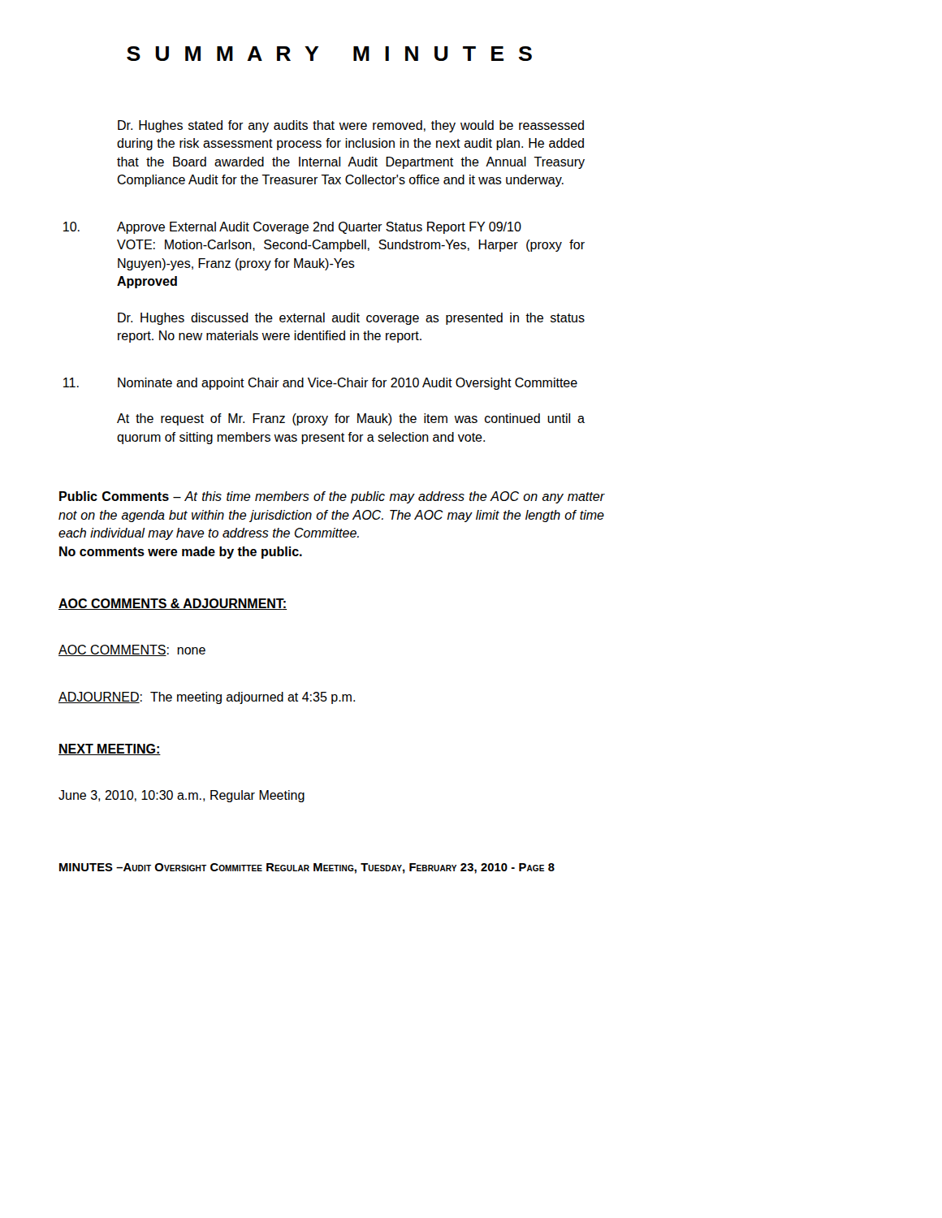S U M M A R Y M I N U T E S
Dr. Hughes stated for any audits that were removed, they would be reassessed during the risk assessment process for inclusion in the next audit plan. He added that the Board awarded the Internal Audit Department the Annual Treasury Compliance Audit for the Treasurer Tax Collector's office and it was underway.
10.
Approve External Audit Coverage 2nd Quarter Status Report FY 09/10
VOTE: Motion-Carlson, Second-Campbell, Sundstrom-Yes, Harper (proxy for Nguyen)-yes, Franz (proxy for Mauk)-Yes
Approved
Dr. Hughes discussed the external audit coverage as presented in the status report. No new materials were identified in the report.
11.
Nominate and appoint Chair and Vice-Chair for 2010 Audit Oversight Committee
At the request of Mr. Franz (proxy for Mauk) the item was continued until a quorum of sitting members was present for a selection and vote.
Public Comments – At this time members of the public may address the AOC on any matter not on the agenda but within the jurisdiction of the AOC. The AOC may limit the length of time each individual may have to address the Committee.
No comments were made by the public.
AOC COMMENTS & ADJOURNMENT:
AOC COMMENTS: none
ADJOURNED: The meeting adjourned at 4:35 p.m.
NEXT MEETING:
June 3, 2010, 10:30 a.m., Regular Meeting
MINUTES –Audit Oversight Committee Regular Meeting, Tuesday, February 23, 2010 - Page 8